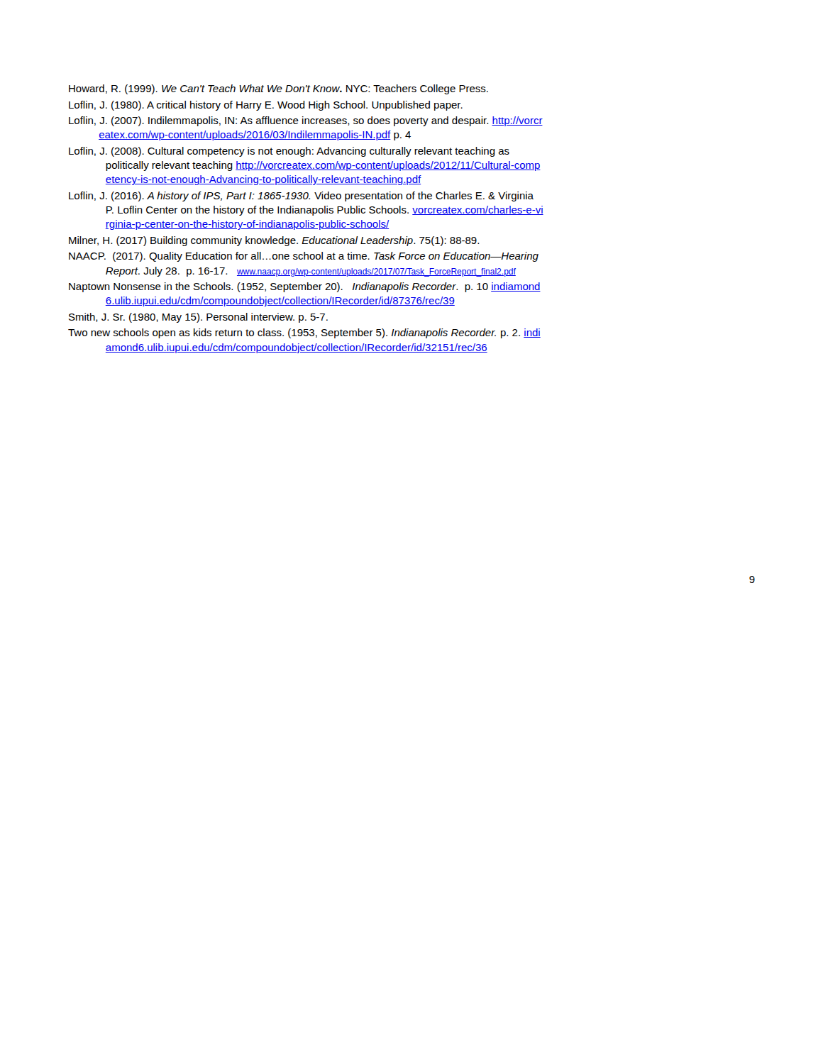Howard, R. (1999). We Can't Teach What We Don't Know. NYC: Teachers College Press.
Loflin, J. (1980). A critical history of Harry E. Wood High School. Unpublished paper.
Loflin, J. (2007). Indilemmapolis, IN: As affluence increases, so does poverty and despair. http://vorcreatex.com/wp-content/uploads/2016/03/Indilemmapolis-IN.pdf p. 4
Loflin, J. (2008). Cultural competency is not enough: Advancing culturally relevant teaching as politically relevant teaching http://vorcreatex.com/wp-content/uploads/2012/11/Cultural-competency-is-not-enough-Advancing-to-politically-relevant-teaching.pdf
Loflin, J. (2016). A history of IPS, Part I: 1865-1930. Video presentation of the Charles E. & Virginia P. Loflin Center on the history of the Indianapolis Public Schools. vorcreatex.com/charles-e-virginia-p-center-on-the-history-of-indianapolis-public-schools/
Milner, H. (2017) Building community knowledge. Educational Leadership. 75(1): 88-89.
NAACP. (2017). Quality Education for all…one school at a time. Task Force on Education—Hearing Report. July 28. p. 16-17. www.naacp.org/wp-content/uploads/2017/07/Task_ForceReport_final2.pdf
Naptown Nonsense in the Schools. (1952, September 20). Indianapolis Recorder. p. 10 indiamond6.ulib.iupui.edu/cdm/compoundobject/collection/IRecorder/id/87376/rec/39
Smith, J. Sr. (1980, May 15). Personal interview. p. 5-7.
Two new schools open as kids return to class. (1953, September 5). Indianapolis Recorder. p. 2. indiamond6.ulib.iupui.edu/cdm/compoundobject/collection/IRecorder/id/32151/rec/36
9